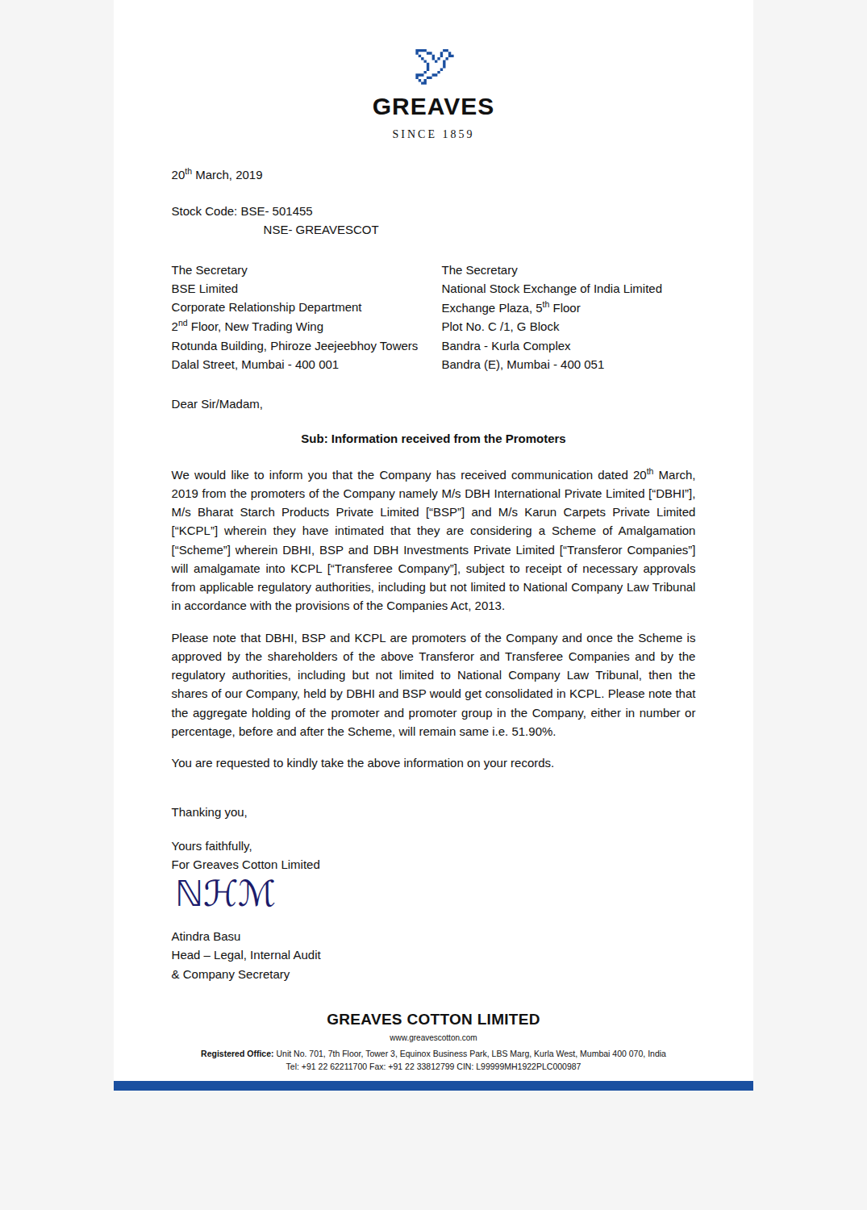🕊
GREAVES
SINCE 1859
20th March, 2019
Stock Code: BSE- 501455
NSE- GREAVESCOT
| The Secretary BSE Limited Corporate Relationship Department 2 nd Floor, New Trading Wing Rotunda Building, Phiroze Jeejeebhoy Towers Dalal Street, Mumbai - 400 001 | The Secretary National Stock Exchange of India Limited Exchange Plaza, 5 th Floor Plot No. C /1, G Block Bandra - Kurla Complex Bandra (E), Mumbai - 400 051 |
Dear Sir/Madam,
Sub: Information received from the Promoters
We would like to inform you that the Company has received communication dated 20th March, 2019 from the promoters of the Company namely M/s DBH International Private Limited [“DBHI”], M/s Bharat Starch Products Private Limited [“BSP”] and M/s Karun Carpets Private Limited [“KCPL”] wherein they have intimated that they are considering a Scheme of Amalgamation [“Scheme”] wherein DBHI, BSP and DBH Investments Private Limited [“Transferor Companies”] will amalgamate into KCPL [“Transferee Company”], subject to receipt of necessary approvals from applicable regulatory authorities, including but not limited to National Company Law Tribunal in accordance with the provisions of the Companies Act, 2013.
Please note that DBHI, BSP and KCPL are promoters of the Company and once the Scheme is approved by the shareholders of the above Transferor and Transferee Companies and by the regulatory authorities, including but not limited to National Company Law Tribunal, then the shares of our Company, held by DBHI and BSP would get consolidated in KCPL. Please note that the aggregate holding of the promoter and promoter group in the Company, either in number or percentage, before and after the Scheme, will remain same i.e. 51.90%.
You are requested to kindly take the above information on your records.
Thanking you,
Yours faithfully,
For Greaves Cotton Limited
ℕℋℳ
Atindra Basu
Head – Legal, Internal Audit
& Company Secretary
GREAVES COTTON LIMITED
www.greavescotton.com
Registered Office: Unit No. 701, 7th Floor, Tower 3, Equinox Business Park, LBS Marg, Kurla West, Mumbai 400 070, India
Tel: +91 22 62211700 Fax: +91 22 33812799 CIN: L99999MH1922PLC000987